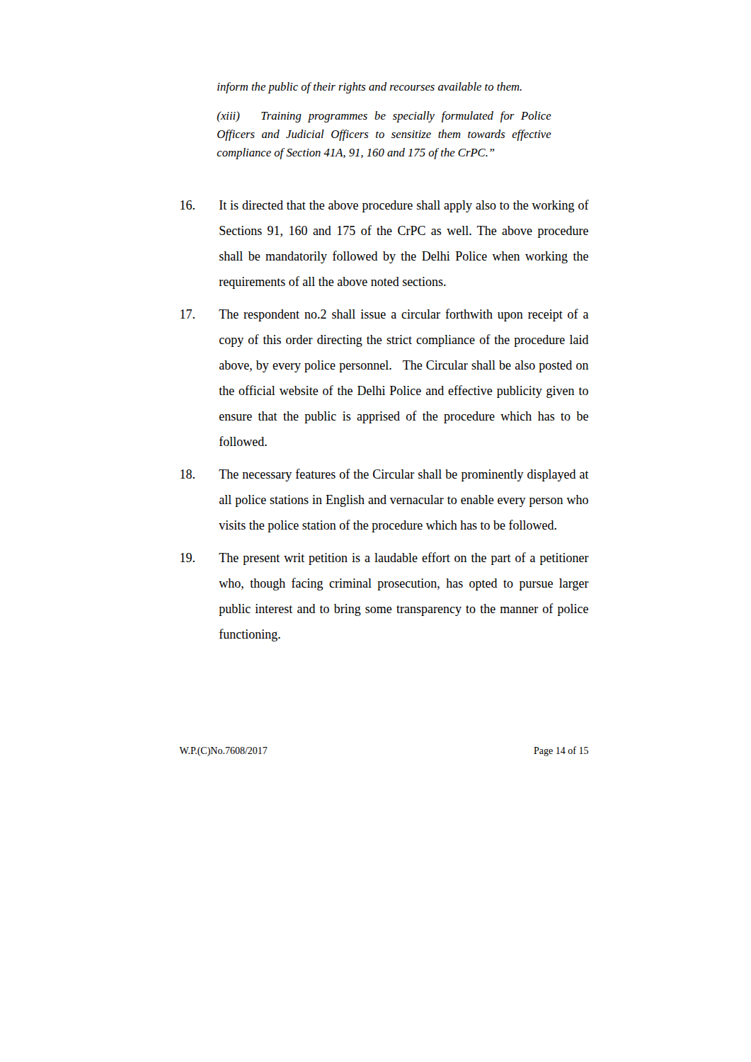inform the public of their rights and recourses available to them.
(xiii) Training programmes be specially formulated for Police Officers and Judicial Officers to sensitize them towards effective compliance of Section 41A, 91, 160 and 175 of the CrPC.”
16.
It is directed that the above procedure shall apply also to the working of Sections 91, 160 and 175 of the CrPC as well. The above procedure shall be mandatorily followed by the Delhi Police when working the requirements of all the above noted sections.
17.
The respondent no.2 shall issue a circular forthwith upon receipt of a copy of this order directing the strict compliance of the procedure laid above, by every police personnel. The Circular shall be also posted on the official website of the Delhi Police and effective publicity given to ensure that the public is apprised of the procedure which has to be followed.
18.
The necessary features of the Circular shall be prominently displayed at all police stations in English and vernacular to enable every person who visits the police station of the procedure which has to be followed.
19.
The present writ petition is a laudable effort on the part of a petitioner who, though facing criminal prosecution, has opted to pursue larger public interest and to bring some transparency to the manner of police functioning.
W.P.(C)No.7608/2017
Page 14 of 15